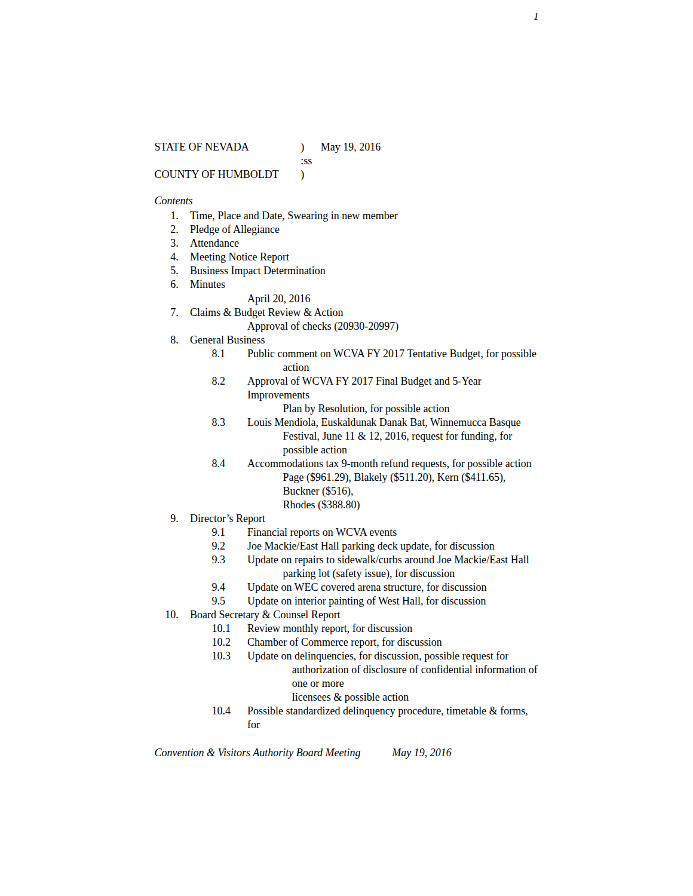1
| STATE OF NEVADA | ) | May 19, 2016 |
| | :ss | |
| COUNTY OF HUMBOLDT | ) | |
Contents
1. Time, Place and Date, Swearing in new member
2. Pledge of Allegiance
3. Attendance
4. Meeting Notice Report
5. Business Impact Determination
6. Minutes
April 20, 2016
7. Claims & Budget Review & Action
Approval of checks (20930-20997)
8. General Business
8.1 Public comment on WCVA FY 2017 Tentative Budget, for possible
action
8.2 Approval of WCVA FY 2017 Final Budget and 5-Year Improvements
Plan by Resolution, for possible action
8.3 Louis Mendiola, Euskaldunak Danak Bat, Winnemucca Basque
Festival, June 11 & 12, 2016, request for funding, for possible action
8.4 Accommodations tax 9-month refund requests, for possible action
Page ($961.29), Blakely ($511.20), Kern ($411.65), Buckner ($516),
Rhodes ($388.80)
9. Director’s Report
9.1 Financial reports on WCVA events
9.2 Joe Mackie/East Hall parking deck update, for discussion
9.3 Update on repairs to sidewalk/curbs around Joe Mackie/East Hall
parking lot (safety issue), for discussion
9.4 Update on WEC covered arena structure, for discussion
9.5 Update on interior painting of West Hall, for discussion
10. Board Secretary & Counsel Report
10.1 Review monthly report, for discussion
10.2 Chamber of Commerce report, for discussion
10.3 Update on delinquencies, for discussion, possible request for
authorization of disclosure of confidential information of one or more
licensees & possible action
10.4 Possible standardized delinquency procedure, timetable & forms, for
Convention & Visitors Authority Board Meeting May 19, 2016